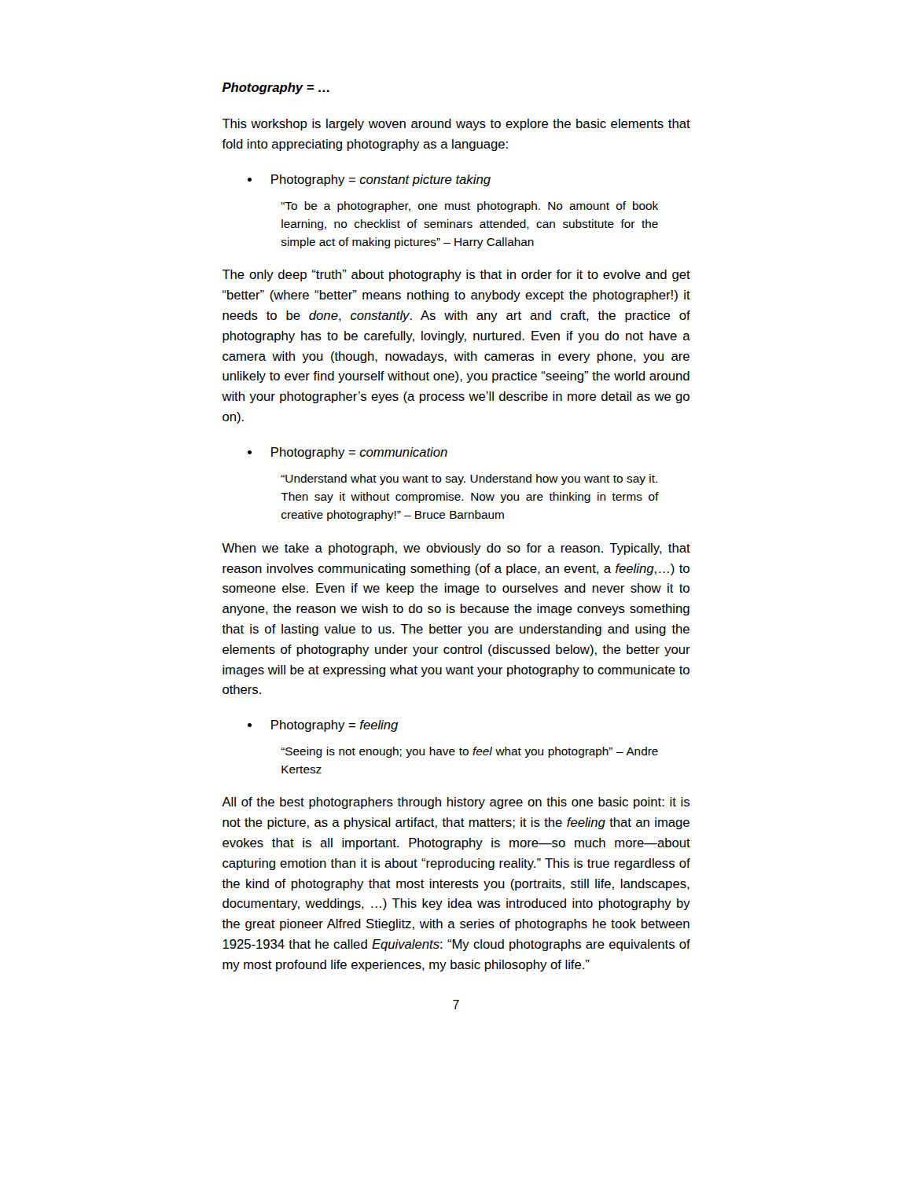Photography = …
This workshop is largely woven around ways to explore the basic elements that fold into appreciating photography as a language:
Photography = constant picture taking
“To be a photographer, one must photograph. No amount of book learning, no checklist of seminars attended, can substitute for the simple act of making pictures” – Harry Callahan
The only deep “truth” about photography is that in order for it to evolve and get “better” (where “better” means nothing to anybody except the photographer!) it needs to be done, constantly. As with any art and craft, the practice of photography has to be carefully, lovingly, nurtured. Even if you do not have a camera with you (though, nowadays, with cameras in every phone, you are unlikely to ever find yourself without one), you practice “seeing” the world around with your photographer’s eyes (a process we’ll describe in more detail as we go on).
Photography = communication
“Understand what you want to say. Understand how you want to say it. Then say it without compromise. Now you are thinking in terms of creative photography!” – Bruce Barnbaum
When we take a photograph, we obviously do so for a reason. Typically, that reason involves communicating something (of a place, an event, a feeling,…) to someone else. Even if we keep the image to ourselves and never show it to anyone, the reason we wish to do so is because the image conveys something that is of lasting value to us. The better you are understanding and using the elements of photography under your control (discussed below), the better your images will be at expressing what you want your photography to communicate to others.
Photography = feeling
“Seeing is not enough; you have to feel what you photograph” – Andre Kertesz
All of the best photographers through history agree on this one basic point: it is not the picture, as a physical artifact, that matters; it is the feeling that an image evokes that is all important. Photography is more—so much more—about capturing emotion than it is about “reproducing reality.” This is true regardless of the kind of photography that most interests you (portraits, still life, landscapes, documentary, weddings, …) This key idea was introduced into photography by the great pioneer Alfred Stieglitz, with a series of photographs he took between 1925-1934 that he called Equivalents: “My cloud photographs are equivalents of my most profound life experiences, my basic philosophy of life.”
7